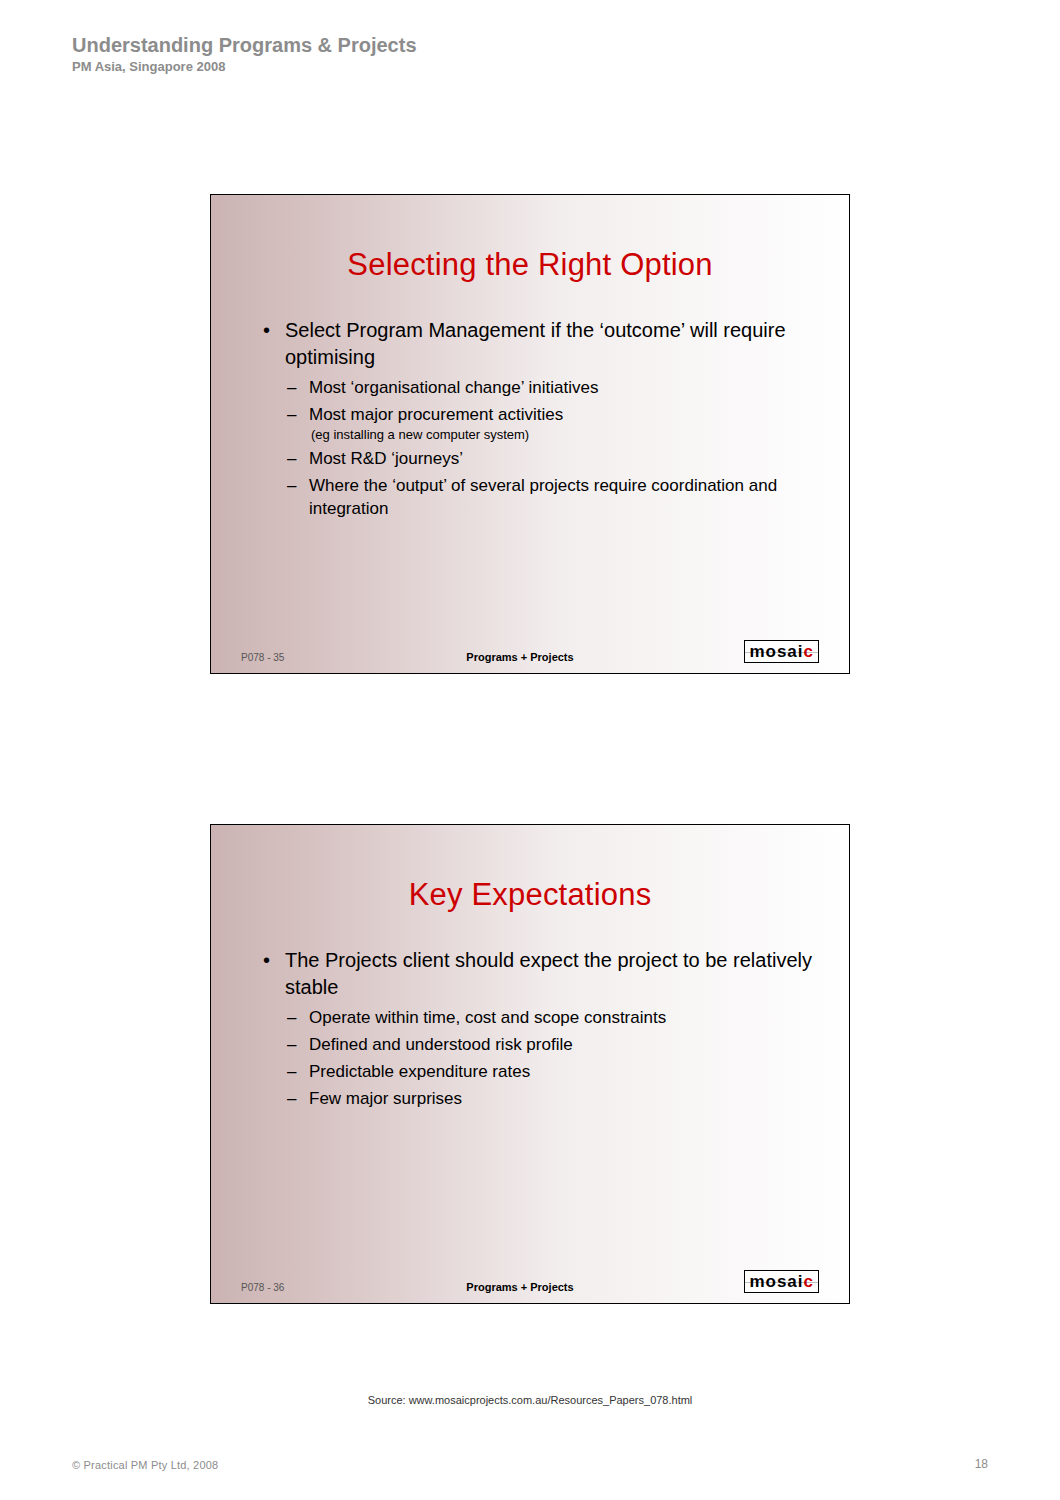Understanding Programs & Projects
PM Asia, Singapore 2008
Selecting the Right Option
Select Program Management if the ‘outcome’ will require optimising
Most ‘organisational change’ initiatives
Most major procurement activities (eg installing a new computer system)
Most R&D ‘journeys’
Where the ‘output’ of several projects require coordination and integration
P078 - 35 Programs + Projects mosaic
Key Expectations
The Projects client should expect the project to be relatively stable
Operate within time, cost and scope constraints
Defined and understood risk profile
Predictable expenditure rates
Few major surprises
P078 - 36 Programs + Projects mosaic
Source: www.mosaicprojects.com.au/Resources_Papers_078.html
© Practical PM Pty Ltd, 2008 18